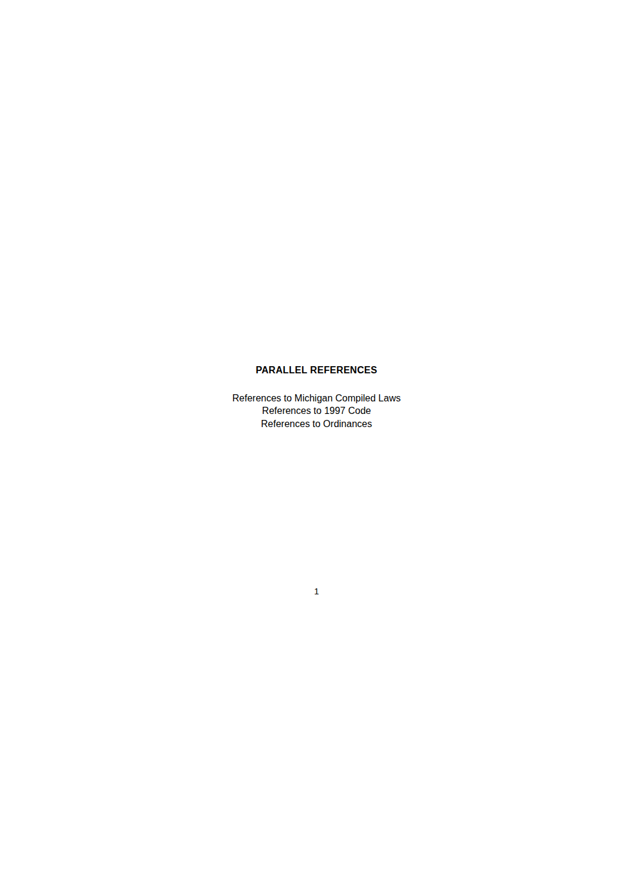PARALLEL REFERENCES
References to Michigan Compiled Laws References to 1997 Code References to Ordinances
1